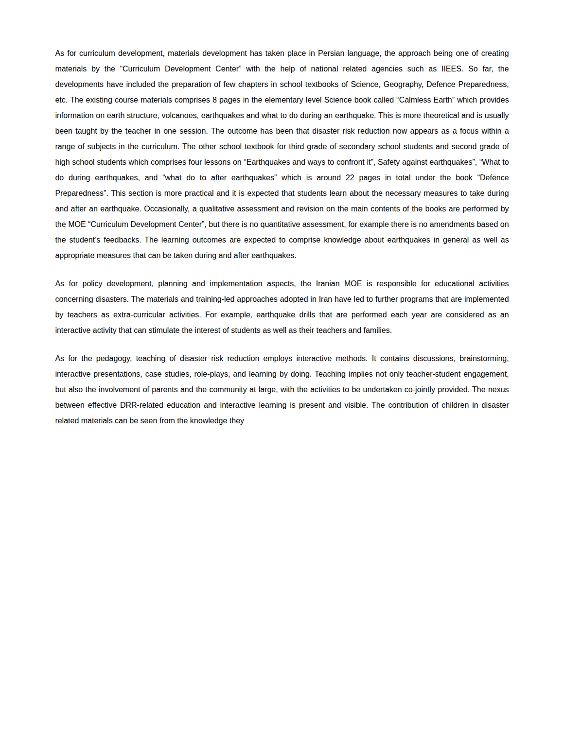As for curriculum development, materials development has taken place in Persian language, the approach being one of creating materials by the “Curriculum Development Center” with the help of national related agencies such as IIEES. So far, the developments have included the preparation of few chapters in school textbooks of Science, Geography, Defence Preparedness, etc. The existing course materials comprises 8 pages in the elementary level Science book called “Calmless Earth” which provides information on earth structure, volcanoes, earthquakes and what to do during an earthquake. This is more theoretical and is usually been taught by the teacher in one session. The outcome has been that disaster risk reduction now appears as a focus within a range of subjects in the curriculum. The other school textbook for third grade of secondary school students and second grade of high school students which comprises four lessons on “Earthquakes and ways to confront it”, Safety against earthquakes”, “What to do during earthquakes, and “what do to after earthquakes” which is around 22 pages in total under the book “Defence Preparedness”. This section is more practical and it is expected that students learn about the necessary measures to take during and after an earthquake. Occasionally, a qualitative assessment and revision on the main contents of the books are performed by the MOE “Curriculum Development Center”, but there is no quantitative assessment, for example there is no amendments based on the student’s feedbacks. The learning outcomes are expected to comprise knowledge about earthquakes in general as well as appropriate measures that can be taken during and after earthquakes.
As for policy development, planning and implementation aspects, the Iranian MOE is responsible for educational activities concerning disasters. The materials and training-led approaches adopted in Iran have led to further programs that are implemented by teachers as extra-curricular activities. For example, earthquake drills that are performed each year are considered as an interactive activity that can stimulate the interest of students as well as their teachers and families.
As for the pedagogy, teaching of disaster risk reduction employs interactive methods. It contains discussions, brainstorming, interactive presentations, case studies, role-plays, and learning by doing. Teaching implies not only teacher-student engagement, but also the involvement of parents and the community at large, with the activities to be undertaken co-jointly provided. The nexus between effective DRR-related education and interactive learning is present and visible. The contribution of children in disaster related materials can be seen from the knowledge they